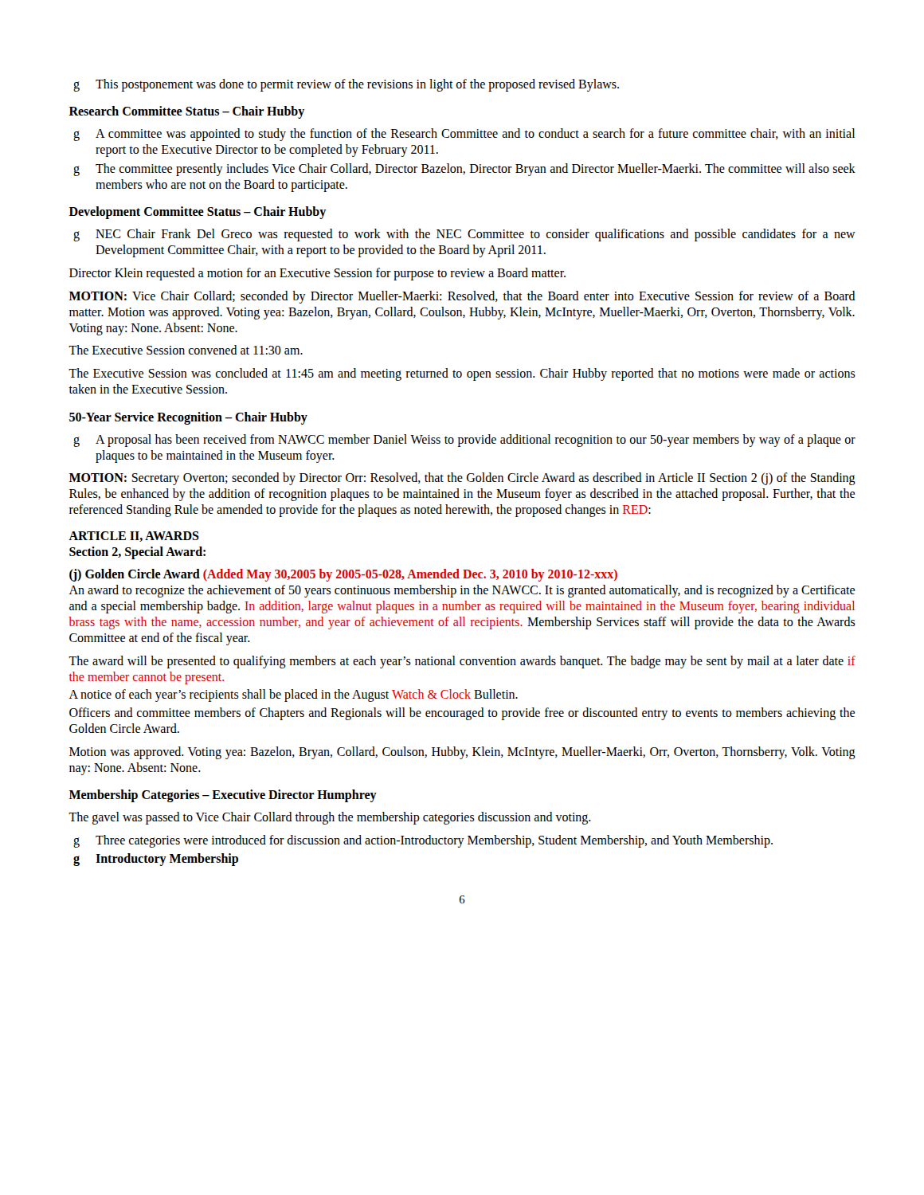This postponement was done to permit review of the revisions in light of the proposed revised Bylaws.
Research Committee Status – Chair Hubby
A committee was appointed to study the function of the Research Committee and to conduct a search for a future committee chair, with an initial report to the Executive Director to be completed by February 2011.
The committee presently includes Vice Chair Collard, Director Bazelon, Director Bryan and Director Mueller-Maerki. The committee will also seek members who are not on the Board to participate.
Development Committee Status – Chair Hubby
NEC Chair Frank Del Greco was requested to work with the NEC Committee to consider qualifications and possible candidates for a new Development Committee Chair, with a report to be provided to the Board by April 2011.
Director Klein requested a motion for an Executive Session for purpose to review a Board matter.
MOTION: Vice Chair Collard; seconded by Director Mueller-Maerki: Resolved, that the Board enter into Executive Session for review of a Board matter. Motion was approved. Voting yea: Bazelon, Bryan, Collard, Coulson, Hubby, Klein, McIntyre, Mueller-Maerki, Orr, Overton, Thornsberry, Volk. Voting nay: None. Absent: None.
The Executive Session convened at 11:30 am.
The Executive Session was concluded at 11:45 am and meeting returned to open session. Chair Hubby reported that no motions were made or actions taken in the Executive Session.
50-Year Service Recognition – Chair Hubby
A proposal has been received from NAWCC member Daniel Weiss to provide additional recognition to our 50-year members by way of a plaque or plaques to be maintained in the Museum foyer.
MOTION: Secretary Overton; seconded by Director Orr: Resolved, that the Golden Circle Award as described in Article II Section 2 (j) of the Standing Rules, be enhanced by the addition of recognition plaques to be maintained in the Museum foyer as described in the attached proposal. Further, that the referenced Standing Rule be amended to provide for the plaques as noted herewith, the proposed changes in RED:
ARTICLE II, AWARDS
Section 2, Special Award:
(j) Golden Circle Award (Added May 30,2005 by 2005-05-028, Amended Dec. 3, 2010 by 2010-12-xxx)
An award to recognize the achievement of 50 years continuous membership in the NAWCC. It is granted automatically, and is recognized by a Certificate and a special membership badge. In addition, large walnut plaques in a number as required will be maintained in the Museum foyer, bearing individual brass tags with the name, accession number, and year of achievement of all recipients. Membership Services staff will provide the data to the Awards Committee at end of the fiscal year.
The award will be presented to qualifying members at each year’s national convention awards banquet. The badge may be sent by mail at a later date if the member cannot be present.
A notice of each year’s recipients shall be placed in the August Watch & Clock Bulletin.
Officers and committee members of Chapters and Regionals will be encouraged to provide free or discounted entry to events to members achieving the Golden Circle Award.
Motion was approved. Voting yea: Bazelon, Bryan, Collard, Coulson, Hubby, Klein, McIntyre, Mueller-Maerki, Orr, Overton, Thornsberry, Volk. Voting nay: None. Absent: None.
Membership Categories – Executive Director Humphrey
The gavel was passed to Vice Chair Collard through the membership categories discussion and voting.
Three categories were introduced for discussion and action-Introductory Membership, Student Membership, and Youth Membership.
Introductory Membership
6